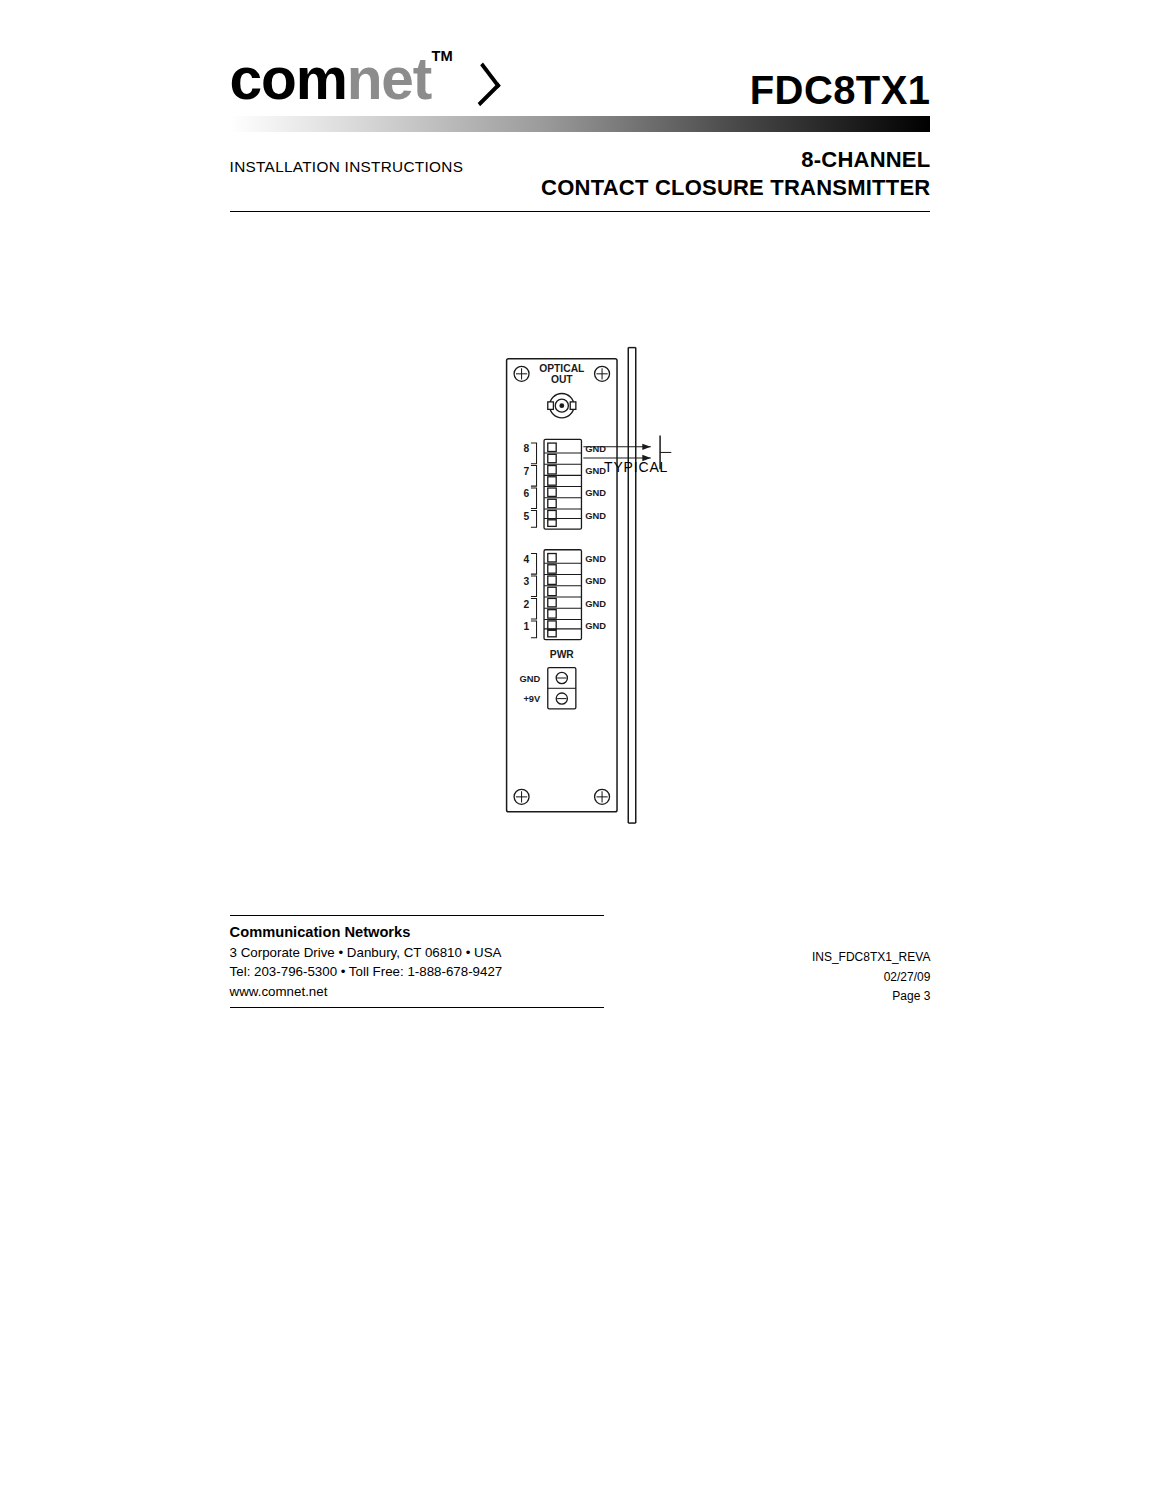com net TM
FDC8TX1
INSTALLATION INSTRUCTIONS
8-CHANNEL
CONTACT CLOSURE TRANSMITTER
OPTICAL OUT 8 7 6 5 GND GND GND GND 4 3 2 1 GND GND GND GND PWR GND +9V
TYPICAL
Communication Networks
3 Corporate Drive • Danbury, CT 06810 • USA
Tel: 203-796-5300 • Toll Free: 1-888-678-9427
www.comnet.net
INS_FDC8TX1_REVA
02/27/09
Page 3